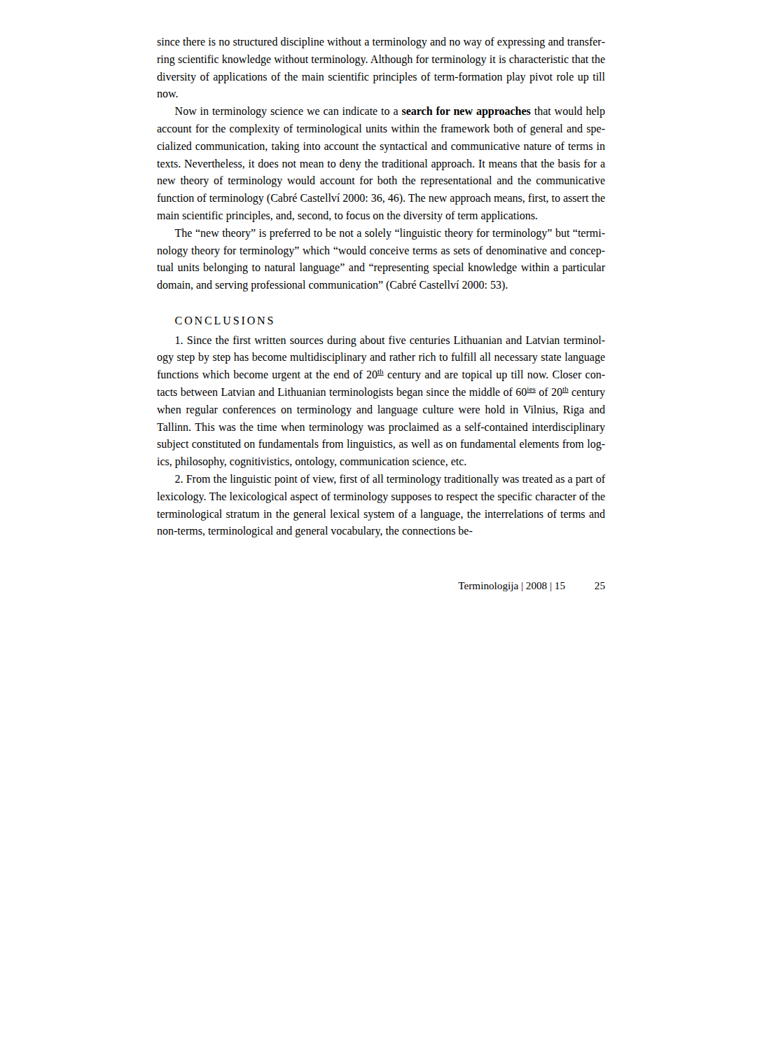since there is no structured discipline without a terminology and no way of expressing and transferring scientific knowledge without terminology. Although for terminology it is characteristic that the diversity of applications of the main scientific principles of term-formation play pivot role up till now.
Now in terminology science we can indicate to a search for new approaches that would help account for the complexity of terminological units within the framework both of general and specialized communication, taking into account the syntactical and communicative nature of terms in texts. Nevertheless, it does not mean to deny the traditional approach. It means that the basis for a new theory of terminology would account for both the representational and the communicative function of terminology (Cabré Castellví 2000: 36, 46). The new approach means, first, to assert the main scientific principles, and, second, to focus on the diversity of term applications.
The “new theory” is preferred to be not a solely “linguistic theory for terminology” but “terminology theory for terminology” which “would conceive terms as sets of denominative and conceptual units belonging to natural language” and “representing special knowledge within a particular domain, and serving professional communication” (Cabré Castellví 2000: 53).
Conclusions
1. Since the first written sources during about five centuries Lithuanian and Latvian terminology step by step has become multidisciplinary and rather rich to fulfill all necessary state language functions which become urgent at the end of 20th century and are topical up till now. Closer contacts between Latvian and Lithuanian terminologists began since the middle of 60ies of 20th century when regular conferences on terminology and language culture were hold in Vilnius, Riga and Tallinn. This was the time when terminology was proclaimed as a self-contained interdisciplinary subject constituted on fundamentals from linguistics, as well as on fundamental elements from logics, philosophy, cognitivistics, ontology, communication science, etc.
2. From the linguistic point of view, first of all terminology traditionally was treated as a part of lexicology. The lexicological aspect of terminology supposes to respect the specific character of the terminological stratum in the general lexical system of a language, the interrelations of terms and non-terms, terminological and general vocabulary, the connections be-
Terminologija | 2008 | 15 25